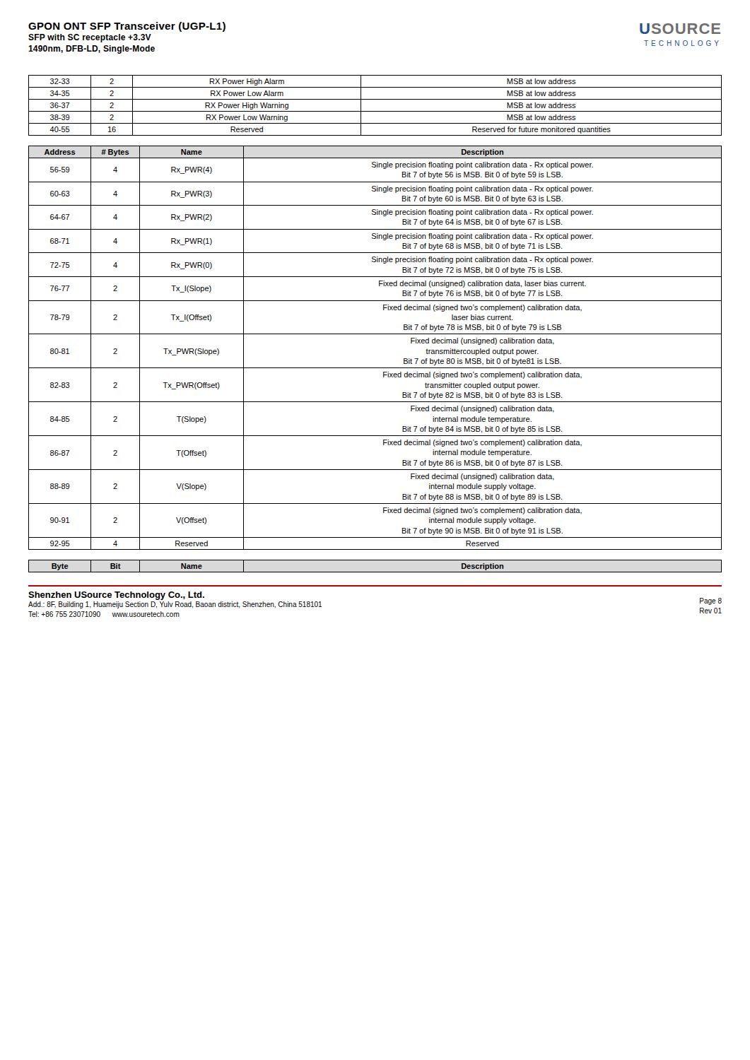GPON ONT SFP Transceiver (UGP-L1)
SFP with SC receptacle +3.3V
1490nm, DFB-LD, Single-Mode
USOURCE
TECHNOLOGY
| 32-33 | 2 | RX Power High Alarm | MSB at low address |
| 34-35 | 2 | RX Power Low Alarm | MSB at low address |
| 36-37 | 2 | RX Power High Warning | MSB at low address |
| 38-39 | 2 | RX Power Low Warning | MSB at low address |
| 40-55 | 16 | Reserved | Reserved for future monitored quantities |
| Address | # Bytes | Name | Description |
| --- | --- | --- | --- |
| 56-59 | 4 | Rx_PWR(4) | Single precision floating point calibration data - Rx optical power. Bit 7 of byte 56 is MSB. Bit 0 of byte 59 is LSB. |
| 60-63 | 4 | Rx_PWR(3) | Single precision floating point calibration data - Rx optical power. Bit 7 of byte 60 is MSB. Bit 0 of byte 63 is LSB. |
| 64-67 | 4 | Rx_PWR(2) | Single precision floating point calibration data - Rx optical power. Bit 7 of byte 64 is MSB, bit 0 of byte 67 is LSB. |
| 68-71 | 4 | Rx_PWR(1) | Single precision floating point calibration data - Rx optical power. Bit 7 of byte 68 is MSB, bit 0 of byte 71 is LSB. |
| 72-75 | 4 | Rx_PWR(0) | Single precision floating point calibration data - Rx optical power. Bit 7 of byte 72 is MSB, bit 0 of byte 75 is LSB. |
| 76-77 | 2 | Tx_I(Slope) | Fixed decimal (unsigned) calibration data, laser bias current. Bit 7 of byte 76 is MSB, bit 0 of byte 77 is LSB. |
| 78-79 | 2 | Tx_I(Offset) | Fixed decimal (signed two’s complement) calibration data, laser bias current. Bit 7 of byte 78 is MSB, bit 0 of byte 79 is LSB |
| 80-81 | 2 | Tx_PWR(Slope) | Fixed decimal (unsigned) calibration data, transmittercoupled output power. Bit 7 of byte 80 is MSB, bit 0 of byte81 is LSB. |
| 82-83 | 2 | Tx_PWR(Offset) | Fixed decimal (signed two’s complement) calibration data, transmitter coupled output power. Bit 7 of byte 82 is MSB, bit 0 of byte 83 is LSB. |
| 84-85 | 2 | T(Slope) | Fixed decimal (unsigned) calibration data, internal module temperature. Bit 7 of byte 84 is MSB, bit 0 of byte 85 is LSB. |
| 86-87 | 2 | T(Offset) | Fixed decimal (signed two’s complement) calibration data, internal module temperature. Bit 7 of byte 86 is MSB, bit 0 of byte 87 is LSB. |
| 88-89 | 2 | V(Slope) | Fixed decimal (unsigned) calibration data, internal module supply voltage. Bit 7 of byte 88 is MSB, bit 0 of byte 89 is LSB. |
| 90-91 | 2 | V(Offset) | Fixed decimal (signed two’s complement) calibration data, internal module supply voltage. Bit 7 of byte 90 is MSB. Bit 0 of byte 91 is LSB. |
| 92-95 | 4 | Reserved | Reserved |
| Byte | Bit | Name | Description |
| --- | --- | --- | --- |
Shenzhen USource Technology Co., Ltd.
Add.: 8F, Building 1, Huameiju Section D, Yulv Road, Baoan district, Shenzhen, China 518101
Tel: +86 755 23071090 www.usouretech.com
Page 8
Rev 01